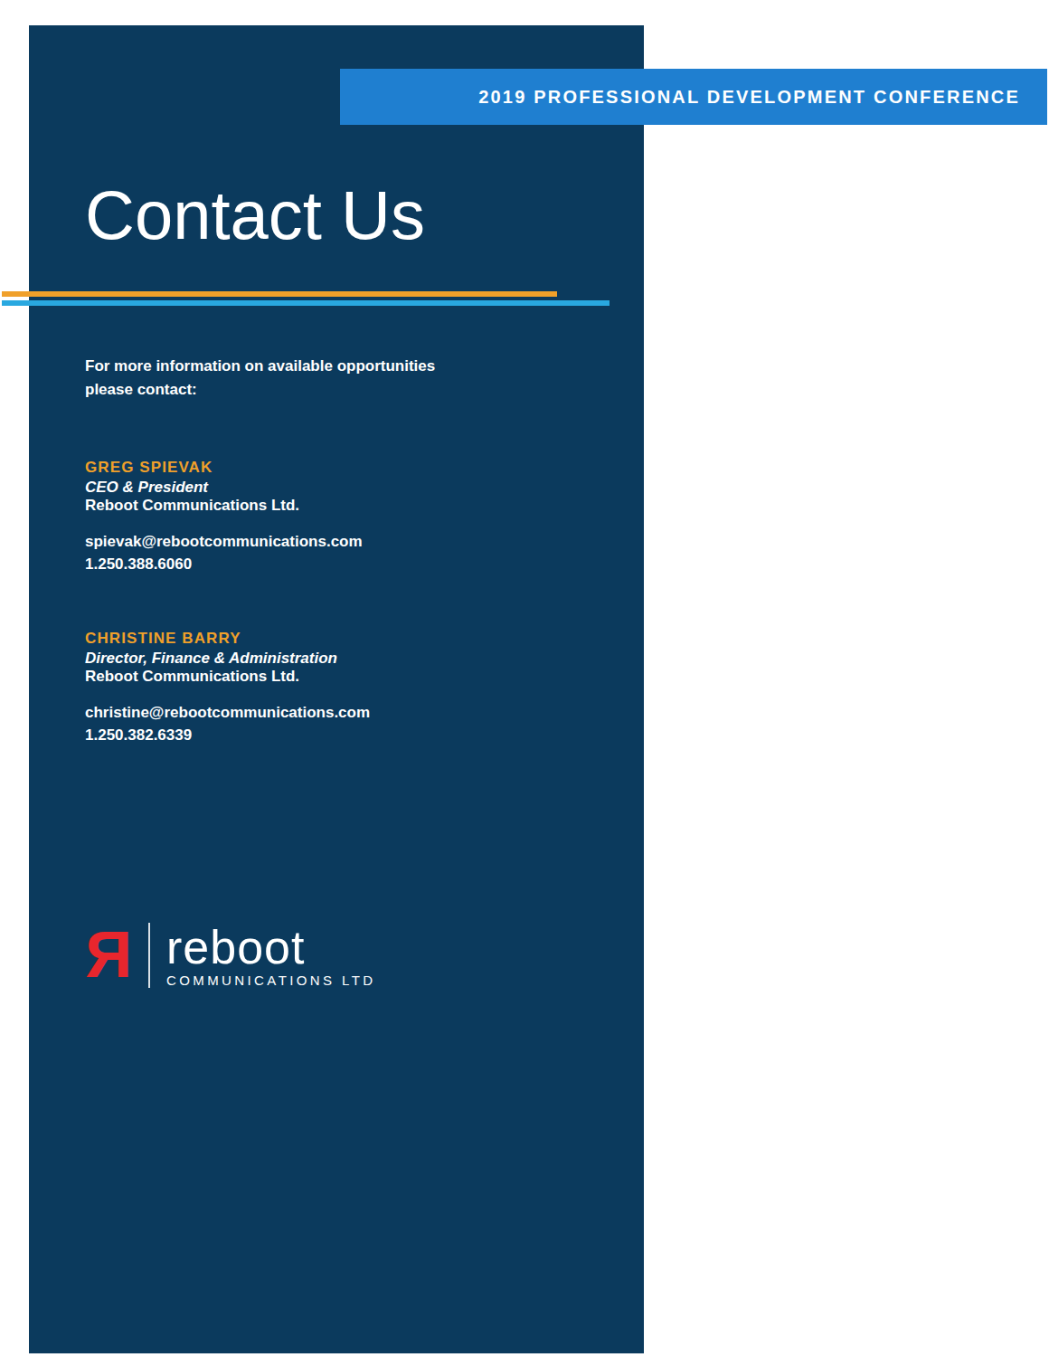2019 PROFESSIONAL DEVELOPMENT CONFERENCE
Contact Us
For more information on available opportunities
please contact:
Greg Spievak
CEO & President
Reboot Communications Ltd.
spievak@rebootcommunications.com
1.250.388.6060
Christine Barry
Director, Finance & Administration
Reboot Communications Ltd.
christine@rebootcommunications.com
1.250.382.6339
R
reboot
COMMUNICATIONS LTD